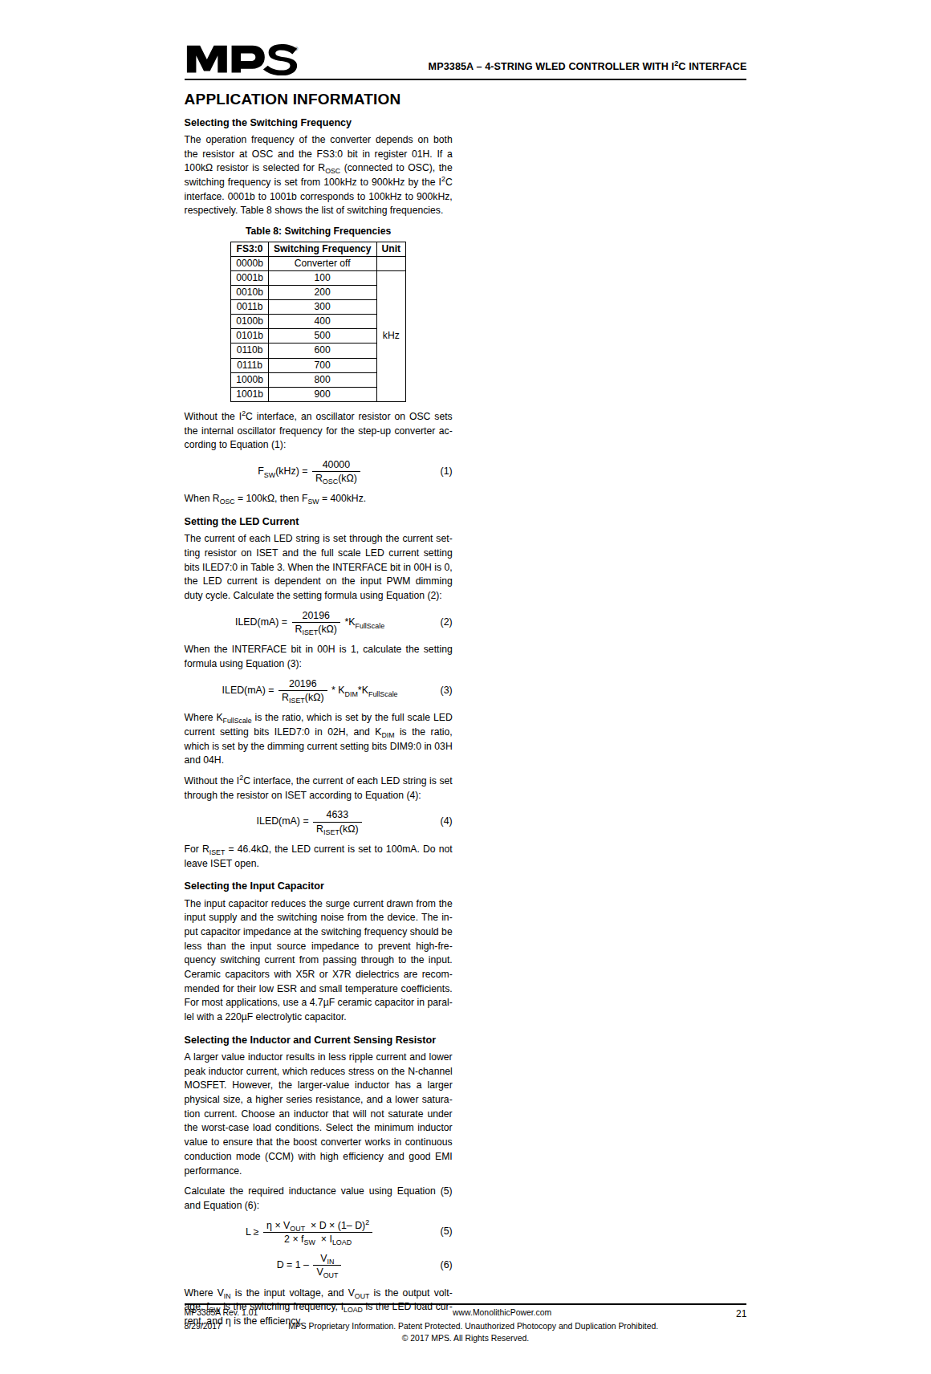®
MP3385A – 4-STRING WLED CONTROLLER WITH I2C INTERFACE
APPLICATION INFORMATION
Selecting the Switching Frequency
The operation frequency of the converter depends on both the resistor at OSC and the FS3:0 bit in register 01H. If a 100kΩ resistor is selected for ROSC (connected to OSC), the switching frequency is set from 100kHz to 900kHz by the I2C interface. 0001b to 1001b corresponds to 100kHz to 900kHz, respectively. Table 8 shows the list of switching frequencies.
Table 8: Switching Frequencies
| FS3:0 | Switching Frequency | Unit |
| --- | --- | --- |
| 0000b | Converter off | |
| 0001b | 100 | kHz |
| 0010b | 200 |
| 0011b | 300 |
| 0100b | 400 |
| 0101b | 500 |
| 0110b | 600 |
| 0111b | 700 |
| 1000b | 800 |
| 1001b | 900 |
Without the I2C interface, an oscillator resistor on OSC sets the internal oscillator frequency for the step-up converter according to Equation (1):
FSW(kHz) = 40000 ROSC(kΩ)
(1)
When ROSC = 100kΩ, then FSW = 400kHz.
Setting the LED Current
The current of each LED string is set through the current setting resistor on ISET and the full scale LED current setting bits ILED7:0 in Table 3. When the INTERFACE bit in 00H is 0, the LED current is dependent on the input PWM dimming duty cycle. Calculate the setting formula using Equation (2):
ILED(mA) = 20196 RISET(kΩ) *KFullScale
(2)
When the INTERFACE bit in 00H is 1, calculate the setting formula using Equation (3):
ILED(mA) = 20196 RISET(kΩ) * KDIM*KFullScale
(3)
Where KFullScale is the ratio, which is set by the full scale LED current setting bits ILED7:0 in 02H, and KDIM is the ratio, which is set by the dimming current setting bits DIM9:0 in 03H and 04H.
Without the I2C interface, the current of each LED string is set through the resistor on ISET according to Equation (4):
ILED(mA) = 4633 RISET(kΩ)
(4)
For RISET = 46.4kΩ, the LED current is set to 100mA. Do not leave ISET open.
Selecting the Input Capacitor
The input capacitor reduces the surge current drawn from the input supply and the switching noise from the device. The input capacitor impedance at the switching frequency should be less than the input source impedance to prevent high-frequency switching current from passing through to the input. Ceramic capacitors with X5R or X7R dielectrics are recommended for their low ESR and small temperature coefficients. For most applications, use a 4.7µF ceramic capacitor in parallel with a 220µF electrolytic capacitor.
Selecting the Inductor and Current Sensing Resistor
A larger value inductor results in less ripple current and lower peak inductor current, which reduces stress on the N-channel MOSFET. However, the larger-value inductor has a larger physical size, a higher series resistance, and a lower saturation current. Choose an inductor that will not saturate under the worst-case load conditions. Select the minimum inductor value to ensure that the boost converter works in continuous conduction mode (CCM) with high efficiency and good EMI performance.
Calculate the required inductance value using Equation (5) and Equation (6):
L ≥ η × VOUT × D × (1– D)2 2 × fSW × ILOAD
(5)
D = 1 – VIN VOUT
(6)
Where VIN is the input voltage, and VOUT is the output voltage, fSW is the switching frequency, ILOAD is the LED load current, and η is the efficiency.
MP3385A Rev. 1.01
www.MonolithicPower.com
21
8/29/2017
MPS Proprietary Information. Patent Protected. Unauthorized Photocopy and Duplication Prohibited.
© 2017 MPS. All Rights Reserved.